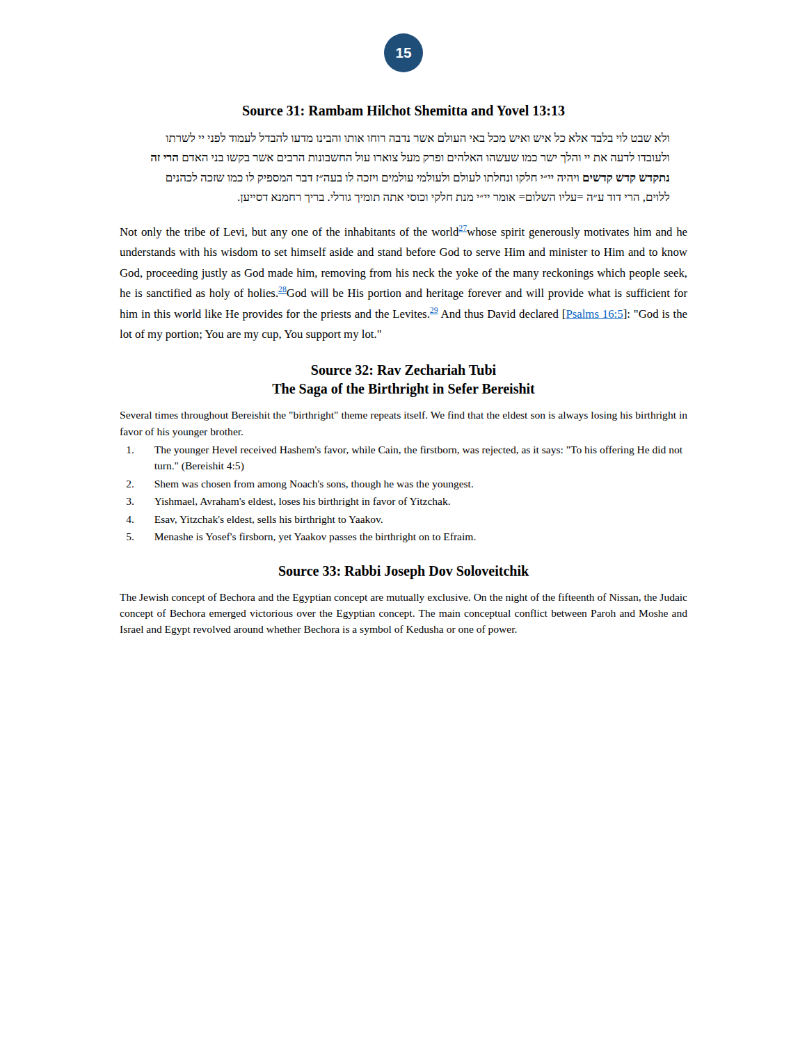15
Source 31: Rambam Hilchot Shemitta and Yovel 13:13
ולא שבט לוי בלבד אלא כל איש ואיש מכל באי העולם אשר נדבה רוחו אותו והבינו מדעו להבדל לעמוד לפני יי לשרתו ולעובדו לדעה את יי והלך ישר כמו שעשהו האלהים ופרק מעל צוארו עול החשבונות הרבים אשר בקשו בני האדם הרי זה נתקדש קדש קדשים ויהיה יי״י חלקו ונחלתו לעולם ולעולמי עולמים ויזכה לו בעה״ז דבר המספיק לו כמו שזכה לכהנים ללוים, הרי דוד ע״ה =עליו השלום= אומר יי״י מנת חלקי וכוסי אתה תומיך גורלי. בריך רחמנא דסייען.
Not only the tribe of Levi, but any one of the inhabitants of the world27whose spirit generously motivates him and he understands with his wisdom to set himself aside and stand before God to serve Him and minister to Him and to know God, proceeding justly as God made him, removing from his neck the yoke of the many reckonings which people seek, he is sanctified as holy of holies.28God will be His portion and heritage forever and will provide what is sufficient for him in this world like He provides for the priests and the Levites.29 And thus David declared [Psalms 16:5]: "God is the lot of my portion; You are my cup, You support my lot."
Source 32: Rav Zechariah Tubi
The Saga of the Birthright in Sefer Bereishit
Several times throughout Bereishit the "birthright" theme repeats itself. We find that the eldest son is always losing his birthright in favor of his younger brother.
The younger Hevel received Hashem's favor, while Cain, the firstborn, was rejected, as it says: "To his offering He did not turn." (Bereishit 4:5)
Shem was chosen from among Noach's sons, though he was the youngest.
Yishmael, Avraham's eldest, loses his birthright in favor of Yitzchak.
Esav, Yitzchak's eldest, sells his birthright to Yaakov.
Menashe is Yosef's firsborn, yet Yaakov passes the birthright on to Efraim.
Source 33: Rabbi Joseph Dov Soloveitchik
The Jewish concept of Bechora and the Egyptian concept are mutually exclusive. On the night of the fifteenth of Nissan, the Judaic concept of Bechora emerged victorious over the Egyptian concept. The main conceptual conflict between Paroh and Moshe and Israel and Egypt revolved around whether Bechora is a symbol of Kedusha or one of power.